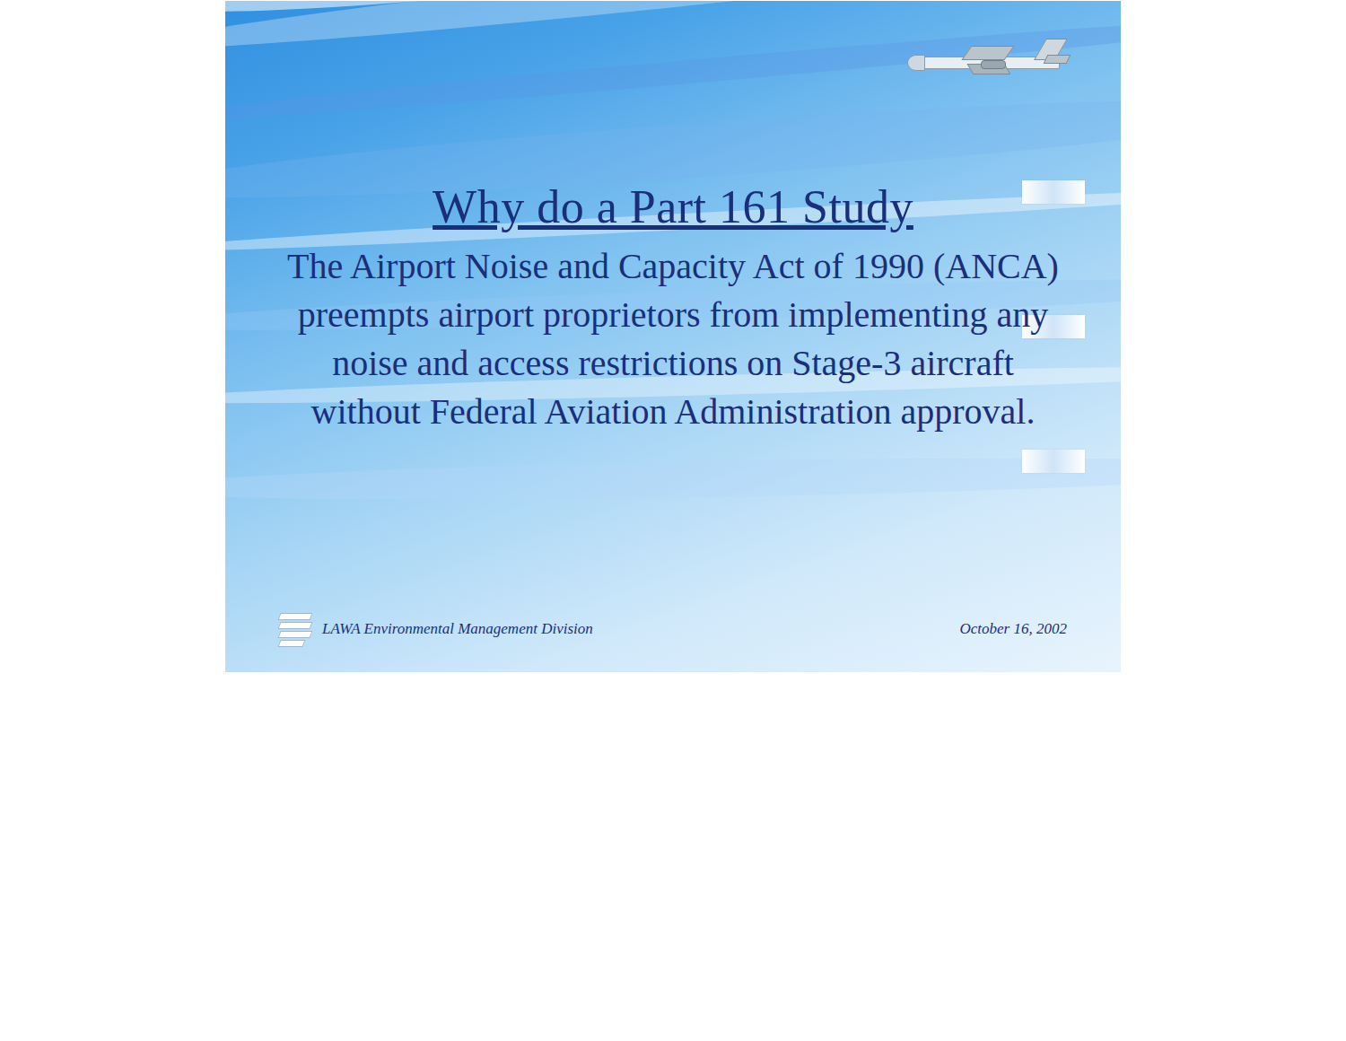Why do a Part 161 Study
The Airport Noise and Capacity Act of 1990 (ANCA) preempts airport proprietors from implementing any noise and access restrictions on Stage-3 aircraft without Federal Aviation Administration approval.
LAWA Environmental Management Division
October 16, 2002